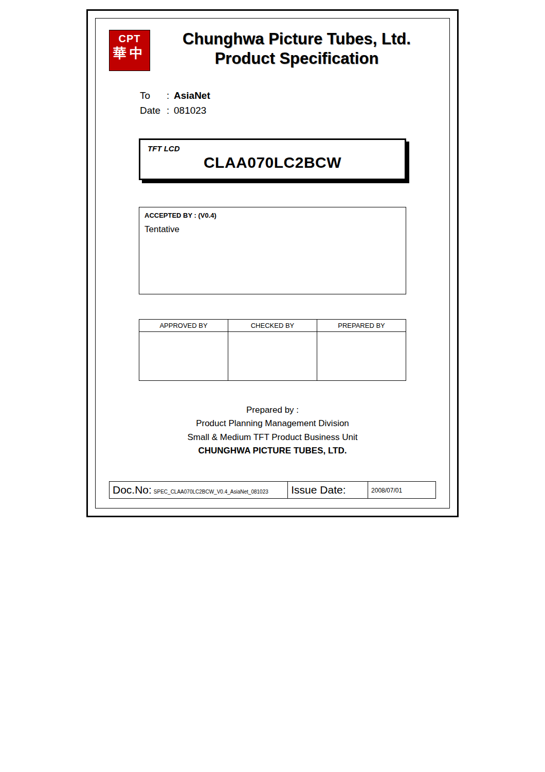CPT
華中
Chunghwa Picture Tubes, Ltd.
Product Specification
To: AsiaNet
Date: 081023
TFT LCD
CLAA070LC2BCW
ACCEPTED BY : (V0.4)
Tentative
| APPROVED BY | CHECKED BY | PREPARED BY |
| --- | --- | --- |
Prepared by :
Product Planning Management Division
Small & Medium TFT Product Business Unit
CHUNGHWA PICTURE TUBES, LTD.
| Doc.No: SPEC_CLAA070LC2BCW_V0.4_AsiaNet_081023 | Issue Date: | 2008/07/01 |